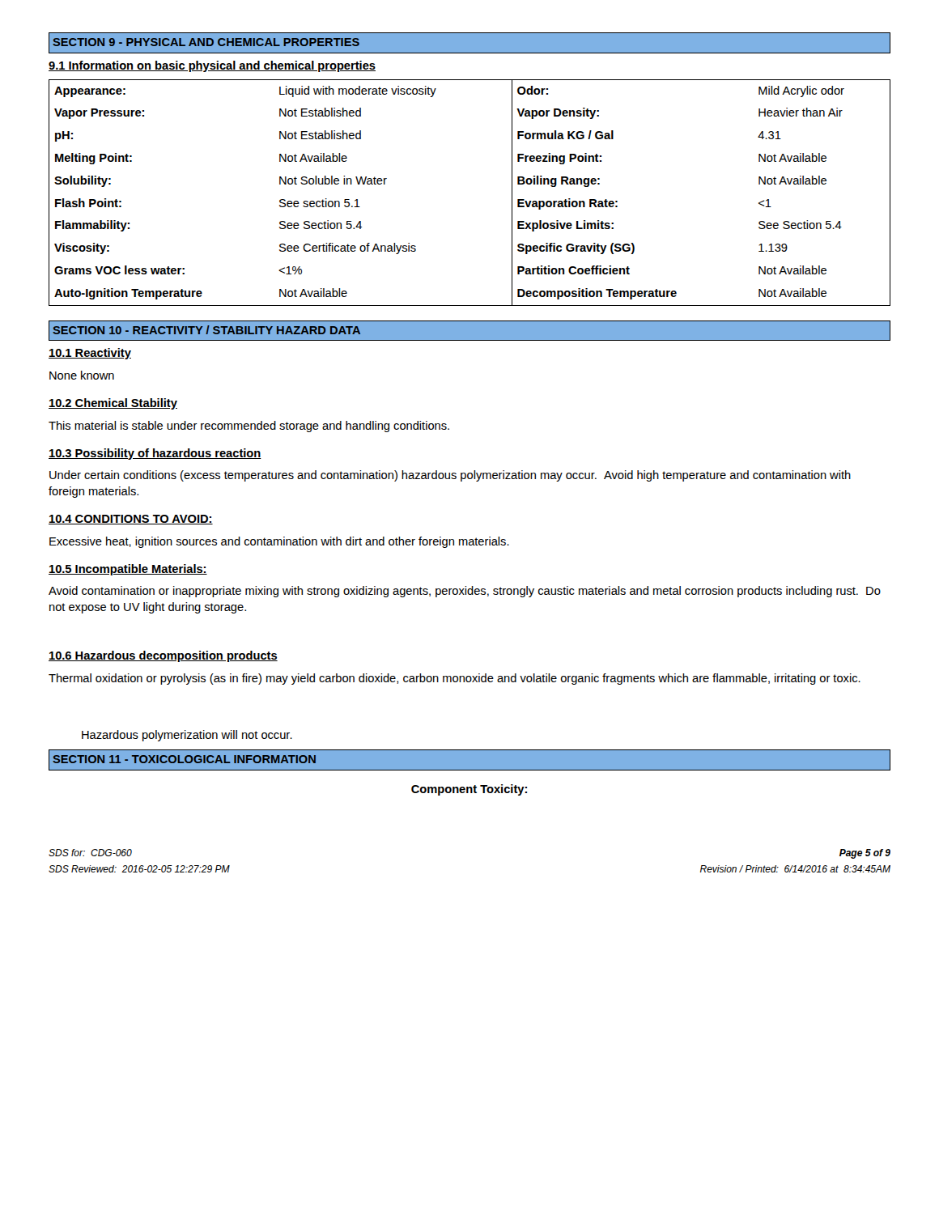SECTION 9 - PHYSICAL AND CHEMICAL PROPERTIES
9.1 Information on basic physical and chemical properties
| Appearance: | Liquid with moderate viscosity | Odor: | Mild Acrylic odor |
| Vapor Pressure: | Not Established | Vapor Density: | Heavier than Air |
| pH: | Not Established | Formula KG / Gal | 4.31 |
| Melting Point: | Not Available | Freezing Point: | Not Available |
| Solubility: | Not Soluble in Water | Boiling Range: | Not Available |
| Flash Point: | See section 5.1 | Evaporation Rate: | <1 |
| Flammability: | See Section 5.4 | Explosive Limits: | See Section 5.4 |
| Viscosity: | See Certificate of Analysis | Specific Gravity (SG) | 1.139 |
| Grams VOC less water: | <1% | Partition Coefficient | Not Available |
| Auto-Ignition Temperature | Not Available | Decomposition Temperature | Not Available |
SECTION 10 - REACTIVITY / STABILITY HAZARD DATA
10.1 Reactivity
None known
10.2 Chemical Stability
This material is stable under recommended storage and handling conditions.
10.3 Possibility of hazardous reaction
Under certain conditions (excess temperatures and contamination) hazardous polymerization may occur. Avoid high temperature and contamination with foreign materials.
10.4 CONDITIONS TO AVOID:
Excessive heat, ignition sources and contamination with dirt and other foreign materials.
10.5 Incompatible Materials:
Avoid contamination or inappropriate mixing with strong oxidizing agents, peroxides, strongly caustic materials and metal corrosion products including rust. Do not expose to UV light during storage.
10.6 Hazardous decomposition products
Thermal oxidation or pyrolysis (as in fire) may yield carbon dioxide, carbon monoxide and volatile organic fragments which are flammable, irritating or toxic.
Hazardous polymerization will not occur.
SECTION 11 - TOXICOLOGICAL INFORMATION
Component Toxicity:
SDS for: CDG-060
Page 5 of 9
SDS Reviewed: 2016-02-05 12:27:29 PM
Revision / Printed: 6/14/2016 at 8:34:45AM